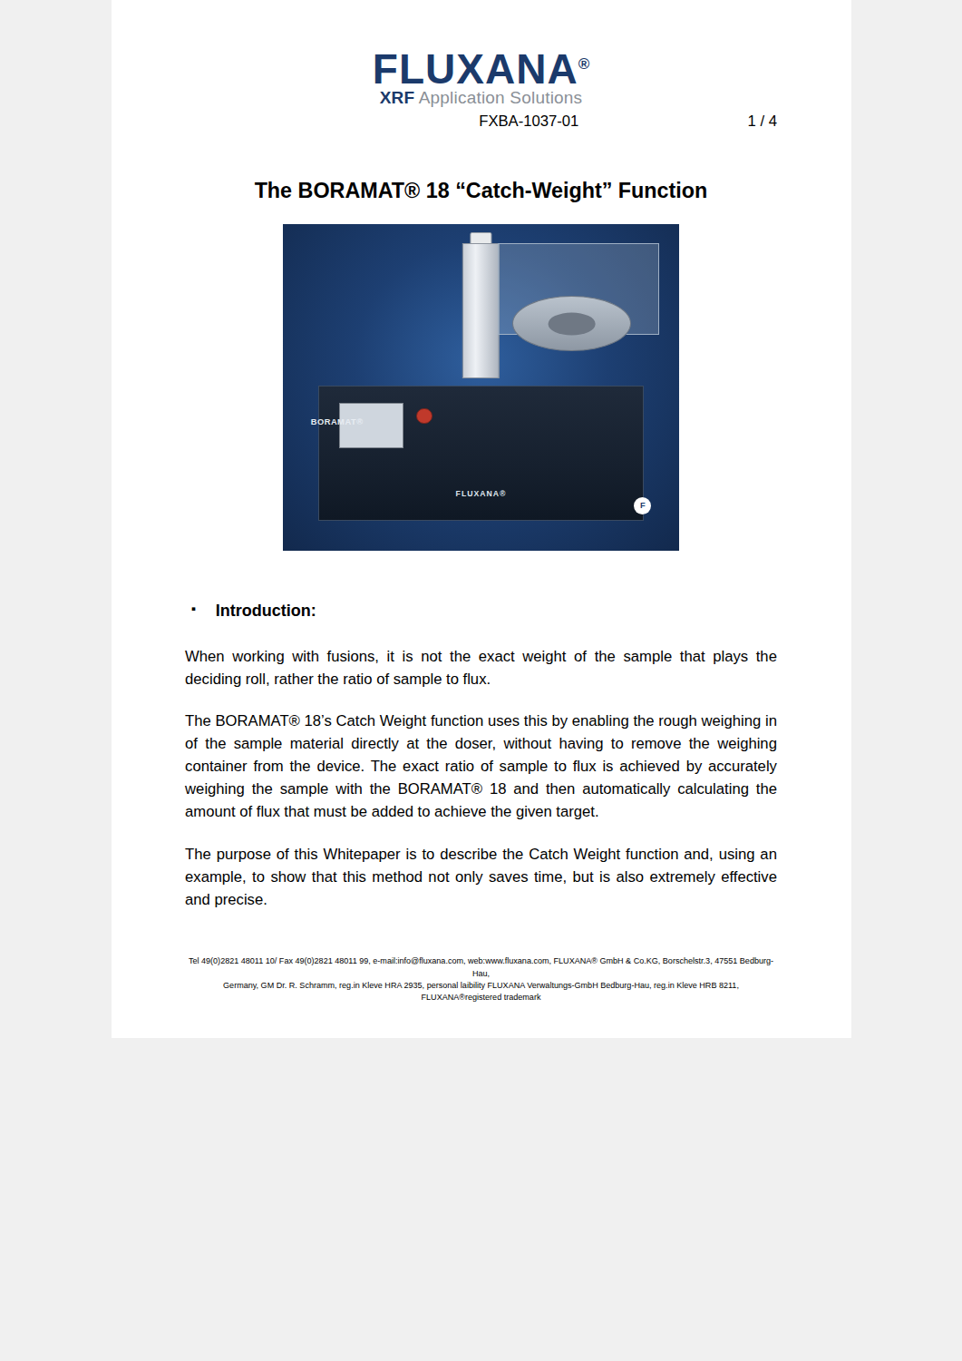FLUXANA®
XRF Application Solutions
FXBA-1037-01 1 / 4
The BORAMAT® 18 “Catch-Weight” Function
BORAMAT®
FLUXANA®
F
Introduction:
When working with fusions, it is not the exact weight of the sample that plays the deciding roll, rather the ratio of sample to flux.
The BORAMAT® 18’s Catch Weight function uses this by enabling the rough weighing in of the sample material directly at the doser, without having to remove the weighing container from the device. The exact ratio of sample to flux is achieved by accurately weighing the sample with the BORAMAT® 18 and then automatically calculating the amount of flux that must be added to achieve the given target.
The purpose of this Whitepaper is to describe the Catch Weight function and, using an example, to show that this method not only saves time, but is also extremely effective and precise.
Tel 49(0)2821 48011 10/ Fax 49(0)2821 48011 99, e-mail:info@fluxana.com, web:www.fluxana.com, FLUXANA® GmbH & Co.KG, Borschelstr.3, 47551 Bedburg-Hau,
Germany, GM Dr. R. Schramm, reg.in Kleve HRA 2935, personal laibility FLUXANA Verwaltungs-GmbH Bedburg-Hau, reg.in Kleve HRB 8211, FLUXANA®registered trademark